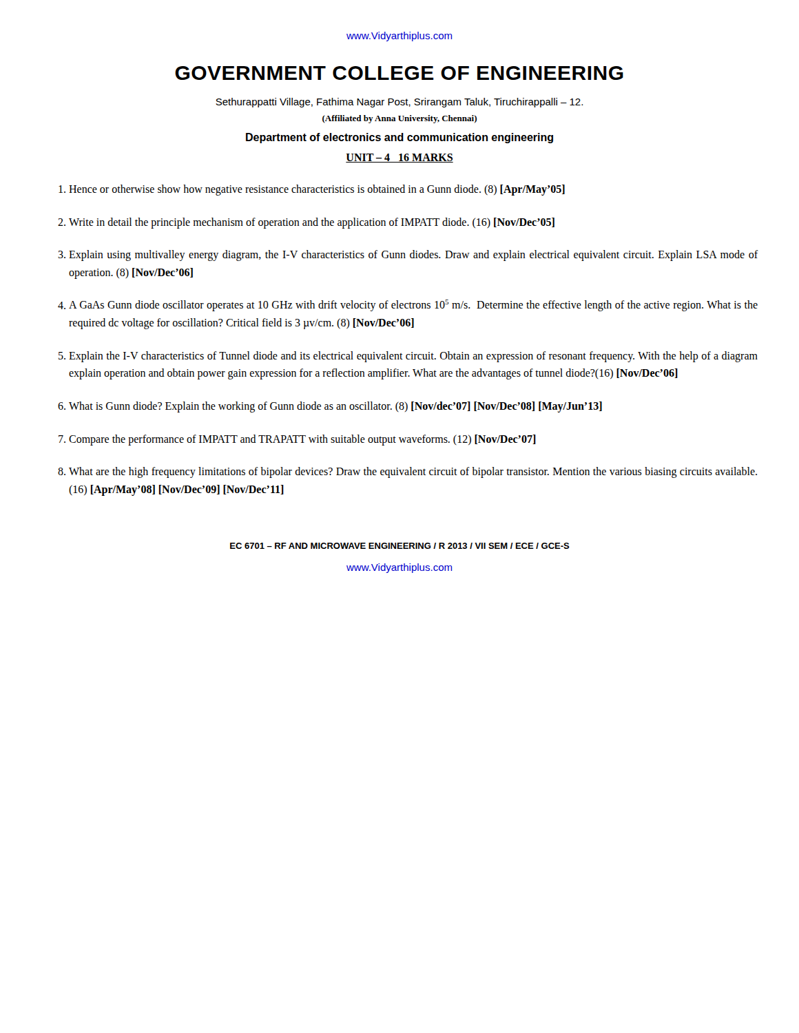www.Vidyarthiplus.com
GOVERNMENT COLLEGE OF ENGINEERING
Sethurappatti Village, Fathima Nagar Post, Srirangam Taluk, Tiruchirappalli – 12.
(Affiliated by Anna University, Chennai)
Department of electronics and communication engineering
UNIT – 4 16 MARKS
Hence or otherwise show how negative resistance characteristics is obtained in a Gunn diode. (8) [Apr/May’05]
Write in detail the principle mechanism of operation and the application of IMPATT diode. (16) [Nov/Dec’05]
Explain using multivalley energy diagram, the I-V characteristics of Gunn diodes. Draw and explain electrical equivalent circuit. Explain LSA mode of operation. (8) [Nov/Dec’06]
A GaAs Gunn diode oscillator operates at 10 GHz with drift velocity of electrons 105 m/s. Determine the effective length of the active region. What is the required dc voltage for oscillation? Critical field is 3 µv/cm. (8) [Nov/Dec’06]
Explain the I-V characteristics of Tunnel diode and its electrical equivalent circuit. Obtain an expression of resonant frequency. With the help of a diagram explain operation and obtain power gain expression for a reflection amplifier. What are the advantages of tunnel diode?(16) [Nov/Dec’06]
What is Gunn diode? Explain the working of Gunn diode as an oscillator. (8) [Nov/dec’07] [Nov/Dec’08] [May/Jun’13]
Compare the performance of IMPATT and TRAPATT with suitable output waveforms. (12) [Nov/Dec’07]
What are the high frequency limitations of bipolar devices? Draw the equivalent circuit of bipolar transistor. Mention the various biasing circuits available. (16) [Apr/May’08] [Nov/Dec’09] [Nov/Dec’11]
EC 6701 – RF AND MICROWAVE ENGINEERING / R 2013 / VII SEM / ECE / GCE-S
www.Vidyarthiplus.com